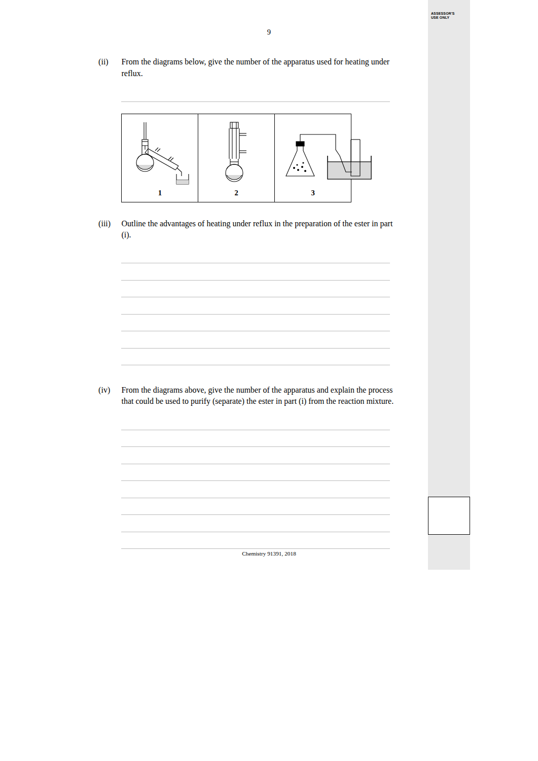ASSESSOR'S
USE ONLY
9
(ii)
From the diagrams below, give the number of the apparatus used for heating under reflux.
| 1 | 2 | 3 |
(iii)
Outline the advantages of heating under reflux in the preparation of the ester in part (i).
(iv)
From the diagrams above, give the number of the apparatus and explain the process that could be used to purify (separate) the ester in part (i) from the reaction mixture.
Chemistry 91391, 2018